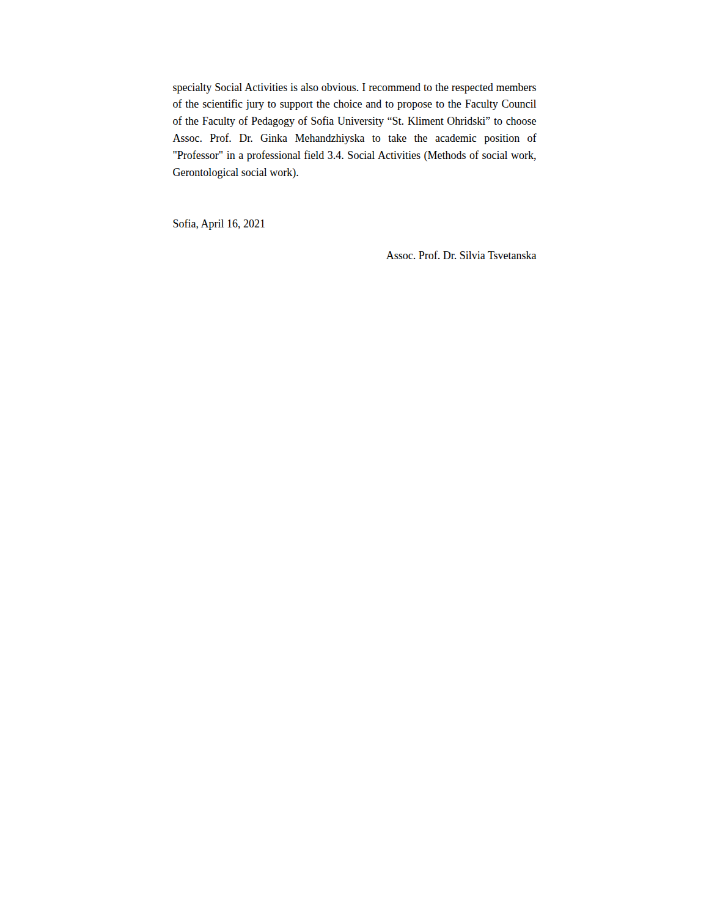specialty Social Activities is also obvious. I recommend to the respected members of the scientific jury to support the choice and to propose to the Faculty Council of the Faculty of Pedagogy of Sofia University “St. Kliment Ohridski” to choose Assoc. Prof. Dr. Ginka Mehandzhiyska to take the academic position of "Professor" in a professional field 3.4. Social Activities (Methods of social work, Gerontological social work).
Sofia, April 16, 2021
Assoc. Prof. Dr. Silvia Tsvetanska